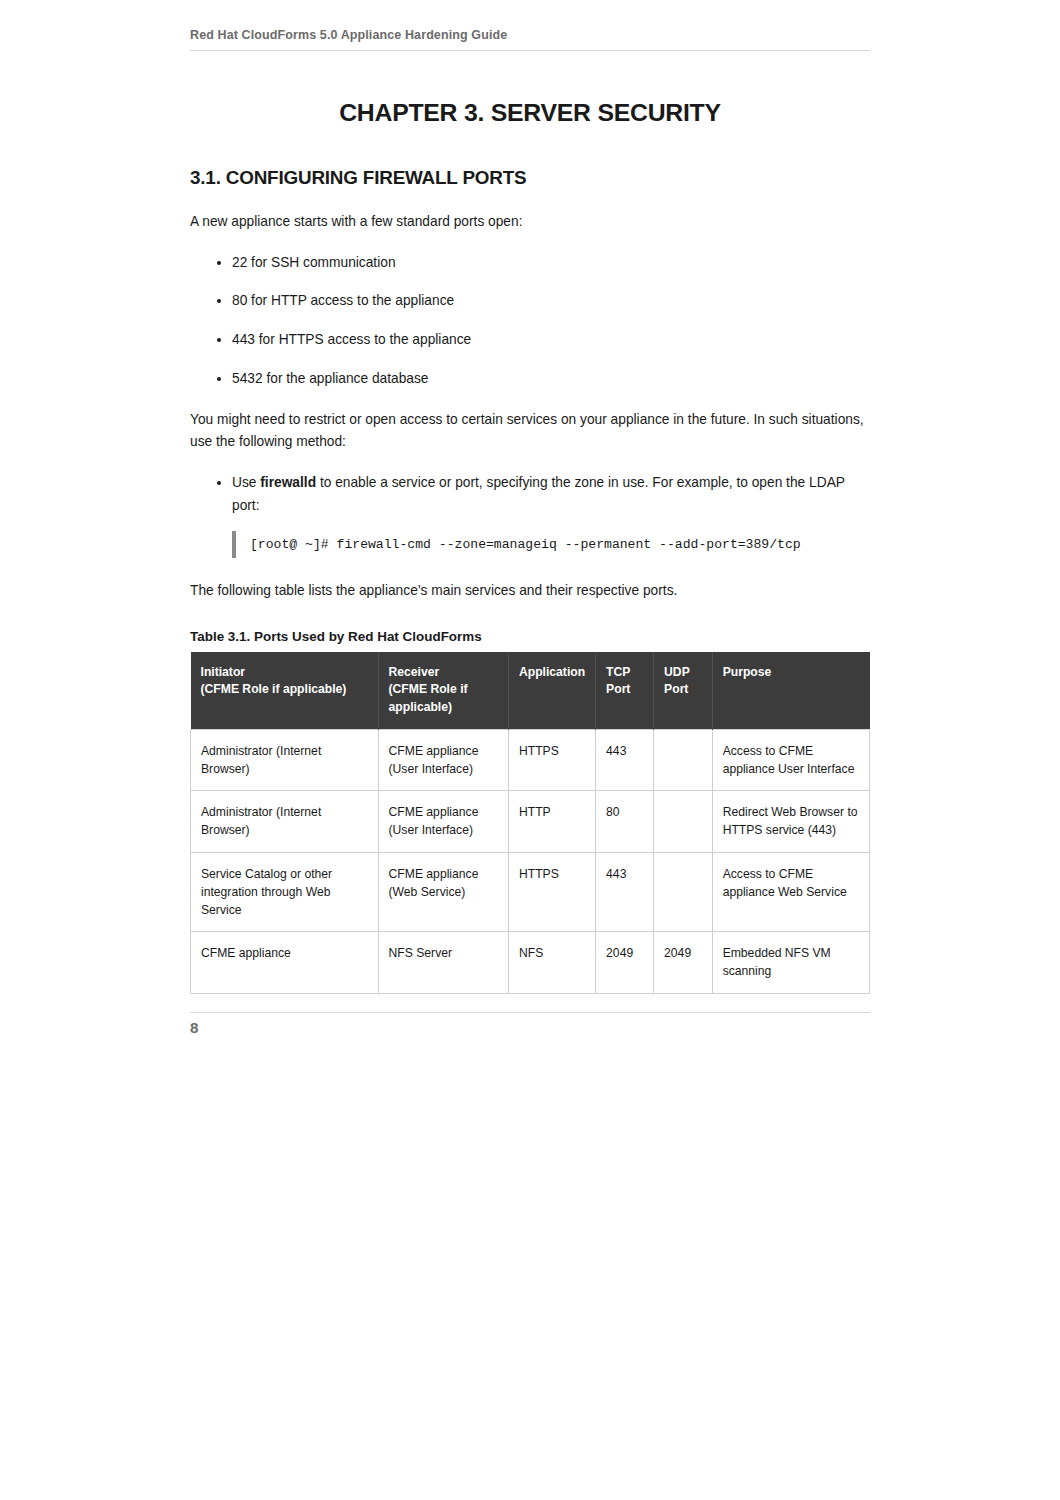Red Hat CloudForms 5.0 Appliance Hardening Guide
CHAPTER 3. SERVER SECURITY
3.1. CONFIGURING FIREWALL PORTS
A new appliance starts with a few standard ports open:
22 for SSH communication
80 for HTTP access to the appliance
443 for HTTPS access to the appliance
5432 for the appliance database
You might need to restrict or open access to certain services on your appliance in the future. In such situations, use the following method:
Use firewalld to enable a service or port, specifying the zone in use. For example, to open the LDAP port:
[root@ ~]# firewall-cmd --zone=manageiq --permanent --add-port=389/tcp
The following table lists the appliance’s main services and their respective ports.
Table 3.1. Ports Used by Red Hat CloudForms
| Initiator (CFME Role if applicable) | Receiver (CFME Role if applicable) | Application | TCP Port | UDP Port | Purpose |
| --- | --- | --- | --- | --- | --- |
| Administrator (Internet Browser) | CFME appliance (User Interface) | HTTPS | 443 | | Access to CFME appliance User Interface |
| Administrator (Internet Browser) | CFME appliance (User Interface) | HTTP | 80 | | Redirect Web Browser to HTTPS service (443) |
| Service Catalog or other integration through Web Service | CFME appliance (Web Service) | HTTPS | 443 | | Access to CFME appliance Web Service |
| CFME appliance | NFS Server | NFS | 2049 | 2049 | Embedded NFS VM scanning |
8